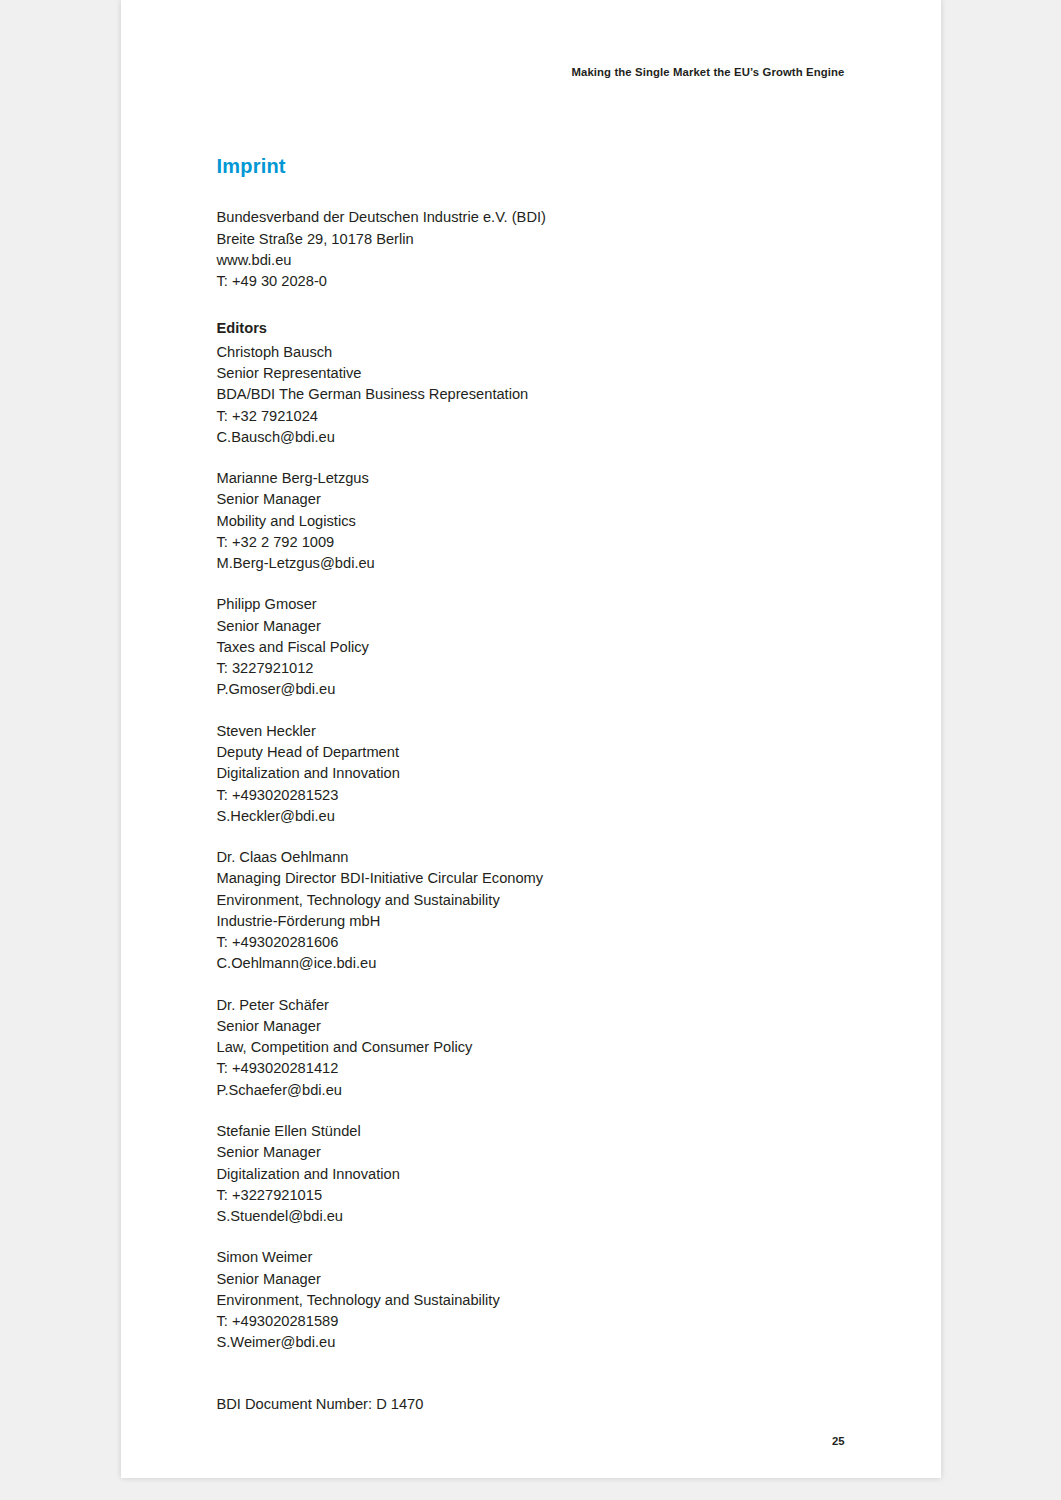Making the Single Market the EU’s Growth Engine
Imprint
Bundesverband der Deutschen Industrie e.V. (BDI)
Breite Straße 29, 10178 Berlin
www.bdi.eu
T: +49 30 2028-0
Editors
Christoph Bausch
Senior Representative
BDA/BDI The German Business Representation
T: +32 7921024
C.Bausch@bdi.eu
Marianne Berg-Letzgus
Senior Manager
Mobility and Logistics
T: +32 2 792 1009
M.Berg-Letzgus@bdi.eu
Philipp Gmoser
Senior Manager
Taxes and Fiscal Policy
T: 3227921012
P.Gmoser@bdi.eu
Steven Heckler
Deputy Head of Department
Digitalization and Innovation
T: +493020281523
S.Heckler@bdi.eu
Dr. Claas Oehlmann
Managing Director BDI-Initiative Circular Economy
Environment, Technology and Sustainability
Industrie-Förderung mbH
T: +493020281606
C.Oehlmann@ice.bdi.eu
Dr. Peter Schäfer
Senior Manager
Law, Competition and Consumer Policy
T: +493020281412
P.Schaefer@bdi.eu
Stefanie Ellen Stündel
Senior Manager
Digitalization and Innovation
T: +3227921015
S.Stuendel@bdi.eu
Simon Weimer
Senior Manager
Environment, Technology and Sustainability
T: +493020281589
S.Weimer@bdi.eu
BDI Document Number: D 1470
25